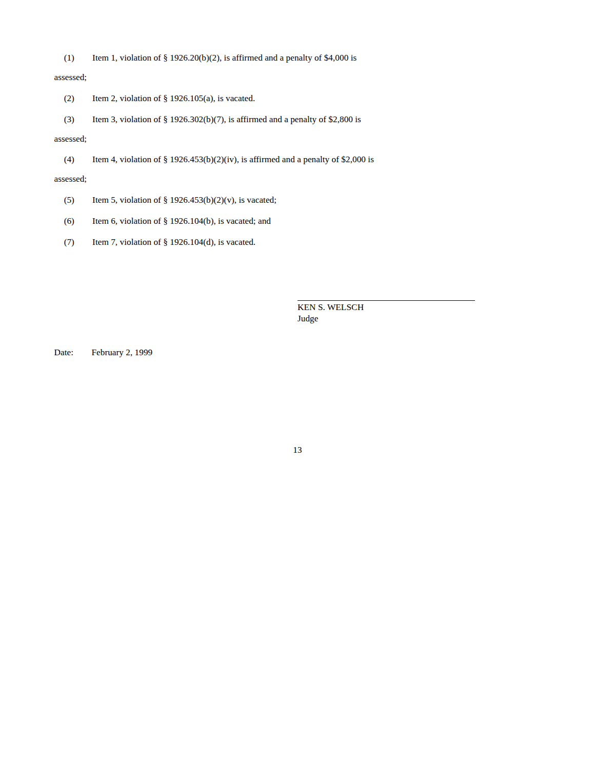(1) Item 1, violation of § 1926.20(b)(2), is affirmed and a penalty of $4,000 is assessed;
(2) Item 2, violation of § 1926.105(a), is vacated.
(3) Item 3, violation of § 1926.302(b)(7), is affirmed and a penalty of $2,800 is assessed;
(4) Item 4, violation of § 1926.453(b)(2)(iv), is affirmed and a penalty of $2,000 is assessed;
(5) Item 5, violation of § 1926.453(b)(2)(v), is vacated;
(6) Item 6, violation of § 1926.104(b), is vacated; and
(7) Item 7, violation of § 1926.104(d), is vacated.
KEN S. WELSCH
Judge
Date: February 2, 1999
13